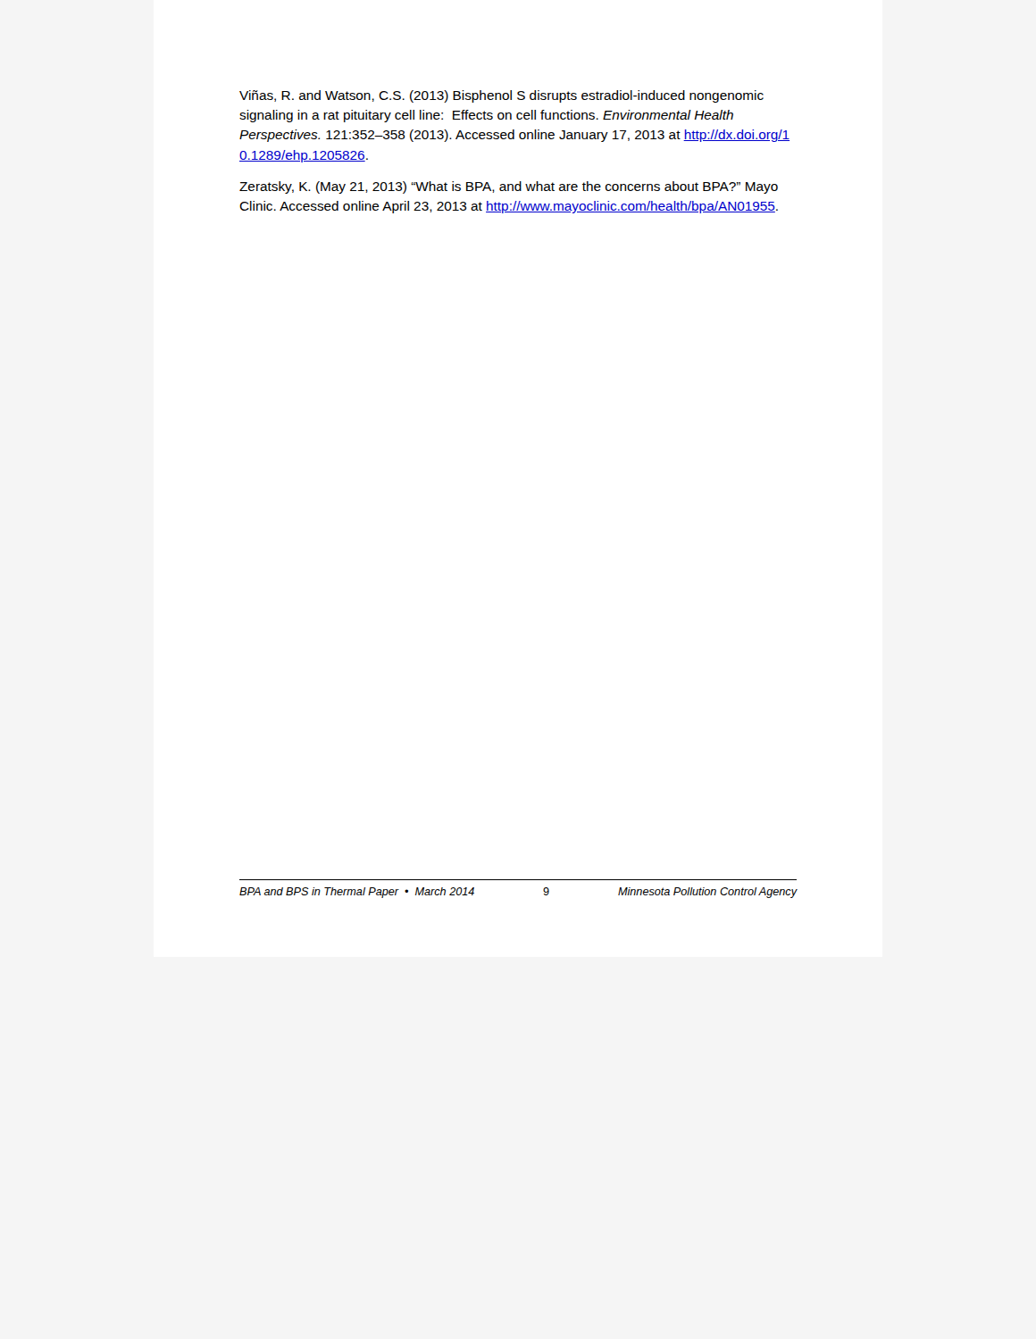Viñas, R. and Watson, C.S. (2013) Bisphenol S disrupts estradiol-induced nongenomic signaling in a rat pituitary cell line: Effects on cell functions. Environmental Health Perspectives. 121:352–358 (2013). Accessed online January 17, 2013 at http://dx.doi.org/10.1289/ehp.1205826.
Zeratsky, K. (May 21, 2013) “What is BPA, and what are the concerns about BPA?” Mayo Clinic. Accessed online April 23, 2013 at http://www.mayoclinic.com/health/bpa/AN01955.
BPA and BPS in Thermal Paper • March 2014 9 Minnesota Pollution Control Agency